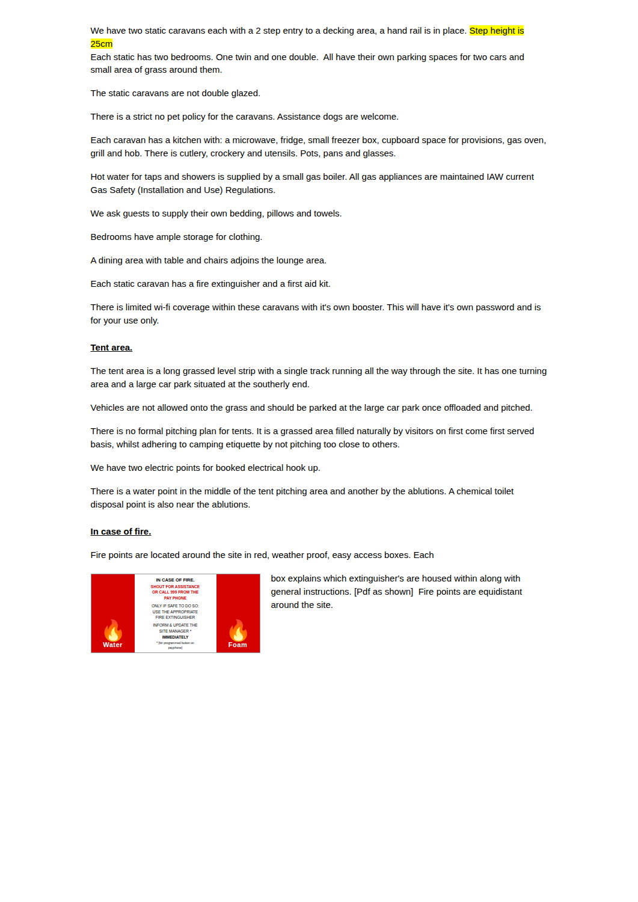We have two static caravans each with a 2 step entry to a decking area, a hand rail is in place. Step height is 25cm
Each static has two bedrooms. One twin and one double. All have their own parking spaces for two cars and small area of grass around them.
The static caravans are not double glazed.
There is a strict no pet policy for the caravans. Assistance dogs are welcome.
Each caravan has a kitchen with: a microwave, fridge, small freezer box, cupboard space for provisions, gas oven, grill and hob. There is cutlery, crockery and utensils. Pots, pans and glasses.
Hot water for taps and showers is supplied by a small gas boiler. All gas appliances are maintained IAW current Gas Safety (Installation and Use) Regulations.
We ask guests to supply their own bedding, pillows and towels.
Bedrooms have ample storage for clothing.
A dining area with table and chairs adjoins the lounge area.
Each static caravan has a fire extinguisher and a first aid kit.
There is limited wi-fi coverage within these caravans with it's own booster. This will have it's own password and is for your use only.
Tent area.
The tent area is a long grassed level strip with a single track running all the way through the site. It has one turning area and a large car park situated at the southerly end.
Vehicles are not allowed onto the grass and should be parked at the large car park once offloaded and pitched.
There is no formal pitching plan for tents. It is a grassed area filled naturally by visitors on first come first served basis, whilst adhering to camping etiquette by not pitching too close to others.
We have two electric points for booked electrical hook up.
There is a water point in the middle of the tent pitching area and another by the ablutions. A chemical toilet disposal point is also near the ablutions.
In case of fire.
Fire points are located around the site in red, weather proof, easy access boxes. Each
🔥
Water
IN CASE OF FIRE.
SHOUT FOR ASSISTANCE
OR CALL 999 FROM THE
PAY PHONE
ONLY IF SAFE TO DO SO:
USE THE APPROPRIATE
FIRE EXTINGUISHER
INFORM & UPDATE THE
SITE MANAGER *
IMMEDIATELY
* [for programmed button on
payphone]
🔥
Foam
box explains which extinguisher's are housed within along with general instructions. [Pdf as shown] Fire points are equidistant around the site.